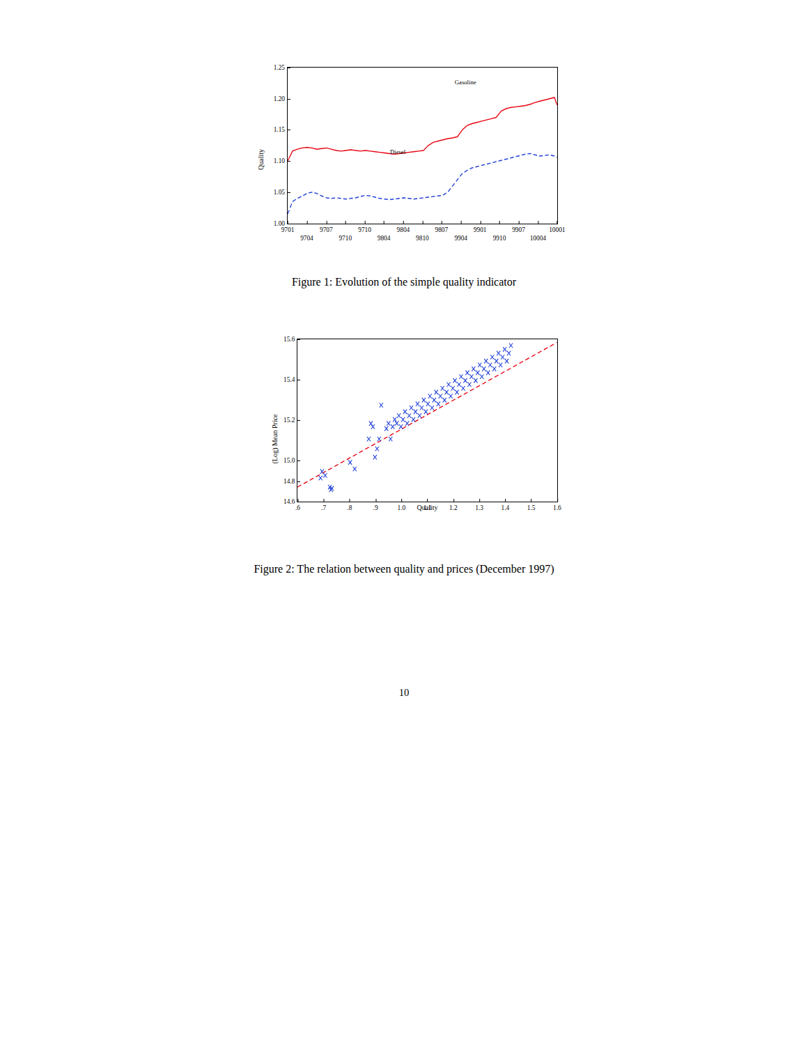Quality
1.25 1.20 1.15 1.10 1.05 1.00 9701 9707 9710 9804 9807 9901 9907 10001 9704 9710 9804 9810 9904 9910 10004 Gasoline Diesel
Figure 1: Evolution of the simple quality indicator
(Log) Mean Price
15.6 15.4 15.2 15.0 14.6 14.8 .6 .7 .8 .9 1.0 1.1 1.2 1.3 1.4 1.5 1.6
Quality
Figure 2: The relation between quality and prices (December 1997)
10